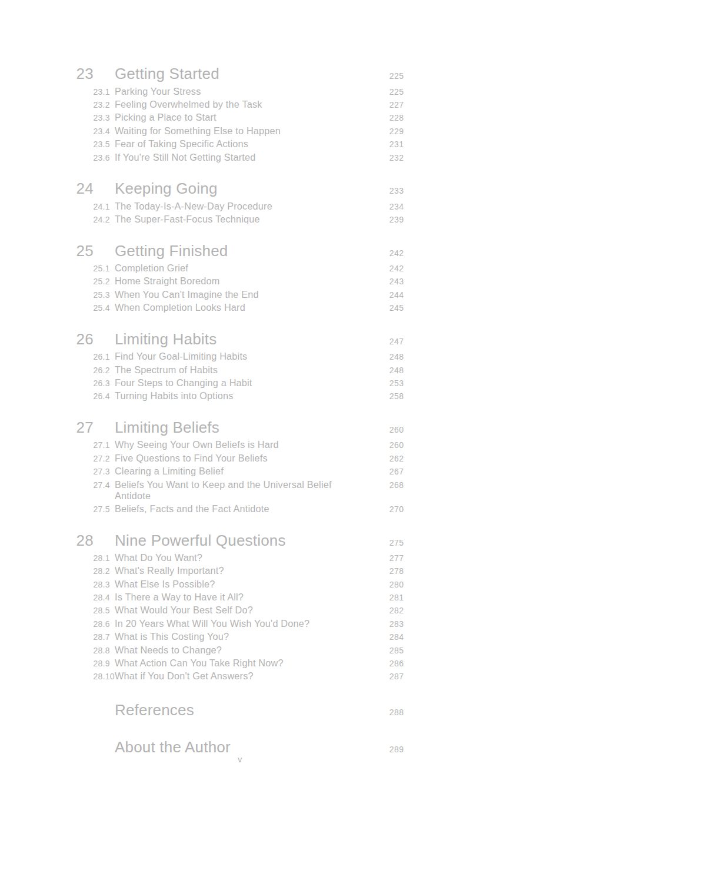| 23 | Getting Started | 225 |
| 23.1 | Parking Your Stress | 225 |
| 23.2 | Feeling Overwhelmed by the Task | 227 |
| 23.3 | Picking a Place to Start | 228 |
| 23.4 | Waiting for Something Else to Happen | 229 |
| 23.5 | Fear of Taking Specific Actions | 231 |
| 23.6 | If You're Still Not Getting Started | 232 |
| 24 | Keeping Going | 233 |
| 24.1 | The Today-Is-A-New-Day Procedure | 234 |
| 24.2 | The Super-Fast-Focus Technique | 239 |
| 25 | Getting Finished | 242 |
| 25.1 | Completion Grief | 242 |
| 25.2 | Home Straight Boredom | 243 |
| 25.3 | When You Can't Imagine the End | 244 |
| 25.4 | When Completion Looks Hard | 245 |
| 26 | Limiting Habits | 247 |
| 26.1 | Find Your Goal-Limiting Habits | 248 |
| 26.2 | The Spectrum of Habits | 248 |
| 26.3 | Four Steps to Changing a Habit | 253 |
| 26.4 | Turning Habits into Options | 258 |
| 27 | Limiting Beliefs | 260 |
| 27.1 | Why Seeing Your Own Beliefs is Hard | 260 |
| 27.2 | Five Questions to Find Your Beliefs | 262 |
| 27.3 | Clearing a Limiting Belief | 267 |
| 27.4 | Beliefs You Want to Keep and the Universal Belief Antidote | 268 |
| 27.5 | Beliefs, Facts and the Fact Antidote | 270 |
| 28 | Nine Powerful Questions | 275 |
| 28.1 | What Do You Want? | 277 |
| 28.2 | What's Really Important? | 278 |
| 28.3 | What Else Is Possible? | 280 |
| 28.4 | Is There a Way to Have it All? | 281 |
| 28.5 | What Would Your Best Self Do? | 282 |
| 28.6 | In 20 Years What Will You Wish You'd Done? | 283 |
| 28.7 | What is This Costing You? | 284 |
| 28.8 | What Needs to Change? | 285 |
| 28.9 | What Action Can You Take Right Now? | 286 |
| 28.10 | What if You Don't Get Answers? | 287 |
| | References | 288 |
| | About the Author | 289 |
v